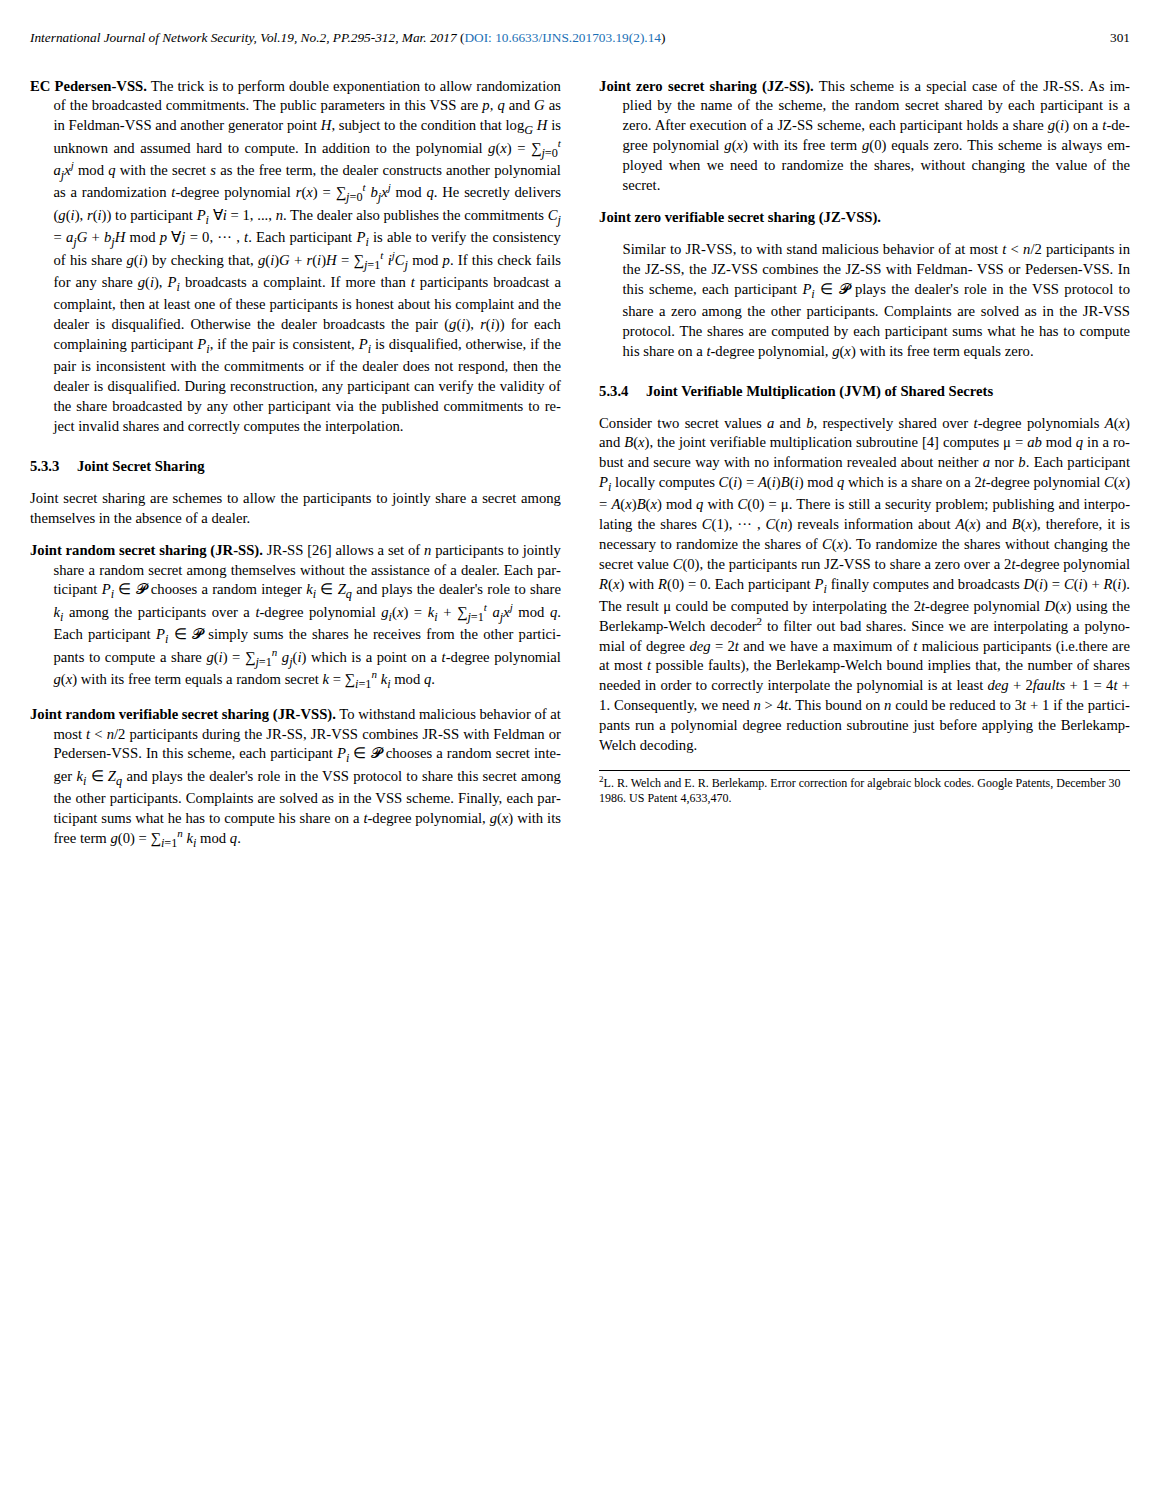International Journal of Network Security, Vol.19, No.2, PP.295-312, Mar. 2017 (DOI: 10.6633/IJNS.201703.19(2).14)
301
EC Pedersen-VSS. The trick is to perform double exponentiation to allow randomization of the broadcasted commitments. The public parameters in this VSS are p, q and G as in Feldman-VSS and another generator point H, subject to the condition that logG H is unknown and assumed hard to compute. In addition to the polynomial g(x) = ∑j=0t ajxj mod q with the secret s as the free term, the dealer constructs another polynomial as a randomization t-degree polynomial r(x) = ∑j=0t bjxj mod q. He secretly delivers (g(i), r(i)) to participant Pi ∀i = 1, ..., n. The dealer also publishes the commitments Cj = ajG + bjH mod p ∀j = 0, ··· , t. Each participant Pi is able to verify the consistency of his share g(i) by checking that, g(i)G + r(i)H = ∑j=1t ijCj mod p. If this check fails for any share g(i), Pi broadcasts a complaint. If more than t participants broadcast a complaint, then at least one of these participants is honest about his complaint and the dealer is disqualified. Otherwise the dealer broadcasts the pair (g(i), r(i)) for each complaining participant Pi, if the pair is consistent, Pi is disqualified, otherwise, if the pair is inconsistent with the commitments or if the dealer does not respond, then the dealer is disqualified. During reconstruction, any participant can verify the validity of the share broadcasted by any other participant via the published commitments to reject invalid shares and correctly computes the interpolation.
5.3.3 Joint Secret Sharing
Joint secret sharing are schemes to allow the participants to jointly share a secret among themselves in the absence of a dealer.
Joint random secret sharing (JR-SS). JR-SS [26] allows a set of n participants to jointly share a random secret among themselves without the assistance of a dealer. Each participant Pi ∈ 𝓟 chooses a random integer ki ∈ Zq and plays the dealer's role to share ki among the participants over a t-degree polynomial gi(x) = ki + ∑j=1t ajxj mod q. Each participant Pi ∈ 𝓟 simply sums the shares he receives from the other participants to compute a share g(i) = ∑j=1n gj(i) which is a point on a t-degree polynomial g(x) with its free term equals a random secret k = ∑i=1n ki mod q.
Joint random verifiable secret sharing (JR-VSS). To withstand malicious behavior of at most t < n/2 participants during the JR-SS, JR-VSS combines JR-SS with Feldman or Pedersen-VSS. In this scheme, each participant Pi ∈ 𝓟 chooses a random secret integer ki ∈ Zq and plays the dealer's role in the VSS protocol to share this secret among the other participants. Complaints are solved as in the VSS scheme. Finally, each participant sums what he has to compute his share on a t-degree polynomial, g(x) with its free term g(0) = ∑i=1n ki mod q.
Joint zero secret sharing (JZ-SS). This scheme is a special case of the JR-SS. As implied by the name of the scheme, the random secret shared by each participant is a zero. After execution of a JZ-SS scheme, each participant holds a share g(i) on a t-degree polynomial g(x) with its free term g(0) equals zero. This scheme is always employed when we need to randomize the shares, without changing the value of the secret.
Joint zero verifiable secret sharing (JZ-VSS).
Similar to JR-VSS, to with stand malicious behavior of at most t < n/2 participants in the JZ-SS, the JZ-VSS combines the JZ-SS with Feldman- VSS or Pedersen-VSS. In this scheme, each participant Pi ∈ 𝓟 plays the dealer's role in the VSS protocol to share a zero among the other participants. Complaints are solved as in the JR-VSS protocol. The shares are computed by each participant sums what he has to compute his share on a t-degree polynomial, g(x) with its free term equals zero.
5.3.4 Joint Verifiable Multiplication (JVM) of Shared Secrets
Consider two secret values a and b, respectively shared over t-degree polynomials A(x) and B(x), the joint verifiable multiplication subroutine [4] computes μ = ab mod q in a robust and secure way with no information revealed about neither a nor b. Each participant Pi locally computes C(i) = A(i)B(i) mod q which is a share on a 2t-degree polynomial C(x) = A(x)B(x) mod q with C(0) = μ. There is still a security problem; publishing and interpolating the shares C(1), ··· , C(n) reveals information about A(x) and B(x), therefore, it is necessary to randomize the shares of C(x). To randomize the shares without changing the secret value C(0), the participants run JZ-VSS to share a zero over a 2t-degree polynomial R(x) with R(0) = 0. Each participant Pi finally computes and broadcasts D(i) = C(i) + R(i). The result μ could be computed by interpolating the 2t-degree polynomial D(x) using the Berlekamp-Welch decoder2 to filter out bad shares. Since we are interpolating a polynomial of degree deg = 2t and we have a maximum of t malicious participants (i.e.there are at most t possible faults), the Berlekamp-Welch bound implies that, the number of shares needed in order to correctly interpolate the polynomial is at least deg + 2faults + 1 = 4t + 1. Consequently, we need n > 4t. This bound on n could be reduced to 3t + 1 if the participants run a polynomial degree reduction subroutine just before applying the Berlekamp-Welch decoding.
2L. R. Welch and E. R. Berlekamp. Error correction for algebraic block codes. Google Patents, December 30 1986. US Patent 4,633,470.